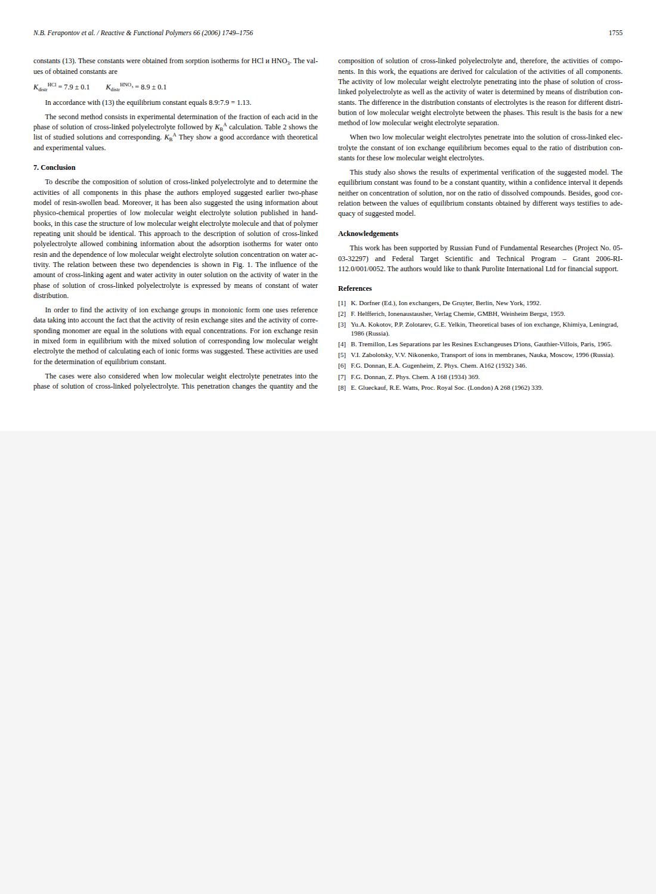N.B. Ferapontov et al. / Reactive & Functional Polymers 66 (2006) 1749–1756 1755
constants (13). These constants were obtained from sorption isotherms for HCl и HNO3. The values of obtained constants are
KdistrHCl = 7.9 ± 0.1 KdistrHNO3 = 8.9 ± 0.1
In accordance with (13) the equilibrium constant equals 8.9:7.9 = 1.13.
The second method consists in experimental determination of the fraction of each acid in the phase of solution of cross-linked polyelectrolyte followed by KBA calculation. Table 2 shows the list of studied solutions and corresponding. KBA They show a good accordance with theoretical and experimental values.
7. Conclusion
To describe the composition of solution of cross-linked polyelectrolyte and to determine the activities of all components in this phase the authors employed suggested earlier two-phase model of resin-swollen bead. Moreover, it has been also suggested the using information about physico-chemical properties of low molecular weight electrolyte solution published in handbooks, in this case the structure of low molecular weight electrolyte molecule and that of polymer repeating unit should be identical. This approach to the description of solution of cross-linked polyelectrolyte allowed combining information about the adsorption isotherms for water onto resin and the dependence of low molecular weight electrolyte solution concentration on water activity. The relation between these two dependencies is shown in Fig. 1. The influence of the amount of cross-linking agent and water activity in outer solution on the activity of water in the phase of solution of cross-linked polyelectrolyte is expressed by means of constant of water distribution.
In order to find the activity of ion exchange groups in monoionic form one uses reference data taking into account the fact that the activity of resin exchange sites and the activity of corresponding monomer are equal in the solutions with equal concentrations. For ion exchange resin in mixed form in equilibrium with the mixed solution of corresponding low molecular weight electrolyte the method of calculating each of ionic forms was suggested. These activities are used for the determination of equilibrium constant.
The cases were also considered when low molecular weight electrolyte penetrates into the phase of solution of cross-linked polyelectrolyte. This penetration changes the quantity and the composition of solution of cross-linked polyelectrolyte and, therefore, the activities of components. In this work, the equations are derived for calculation of the activities of all components. The activity of low molecular weight electrolyte penetrating into the phase of solution of cross-linked polyelectrolyte as well as the activity of water is determined by means of distribution constants. The difference in the distribution constants of electrolytes is the reason for different distribution of low molecular weight electrolyte between the phases. This result is the basis for a new method of low molecular weight electrolyte separation.
When two low molecular weight electrolytes penetrate into the solution of cross-linked electrolyte the constant of ion exchange equilibrium becomes equal to the ratio of distribution constants for these low molecular weight electrolytes.
This study also shows the results of experimental verification of the suggested model. The equilibrium constant was found to be a constant quantity, within a confidence interval it depends neither on concentration of solution, nor on the ratio of dissolved compounds. Besides, good correlation between the values of equilibrium constants obtained by different ways testifies to adequacy of suggested model.
Acknowledgements
This work has been supported by Russian Fund of Fundamental Researches (Project No. 05-03-32297) and Federal Target Scientific and Technical Program – Grant 2006-RI-112.0/001/0052. The authors would like to thank Purolite International Ltd for financial support.
References
[1] K. Dorfner (Ed.), Ion exchangers, De Gruyter, Berlin, New York, 1992.
[2] F. Helfferich, Ionenaustausher, Verlag Chemie, GMBH, Weinheim Bergst, 1959.
[3] Yu.A. Kokotov, P.P. Zolotarev, G.E. Yelkin, Theoretical bases of ion exchange, Khimiya, Leningrad, 1986 (Russia).
[4] B. Tremillon, Les Separations par les Resines Exchangeuses D'ions, Gauthier-Villois, Paris, 1965.
[5] V.I. Zabolotsky, V.V. Nikonenko, Transport of ions in membranes, Nauka, Moscow, 1996 (Russia).
[6] F.G. Donnan, E.A. Gugenheim, Z. Phys. Chem. A162 (1932) 346.
[7] F.G. Donnan, Z. Phys. Chem. A 168 (1934) 369.
[8] E. Glueckauf, R.E. Watts, Proc. Royal Soc. (London) A 268 (1962) 339.